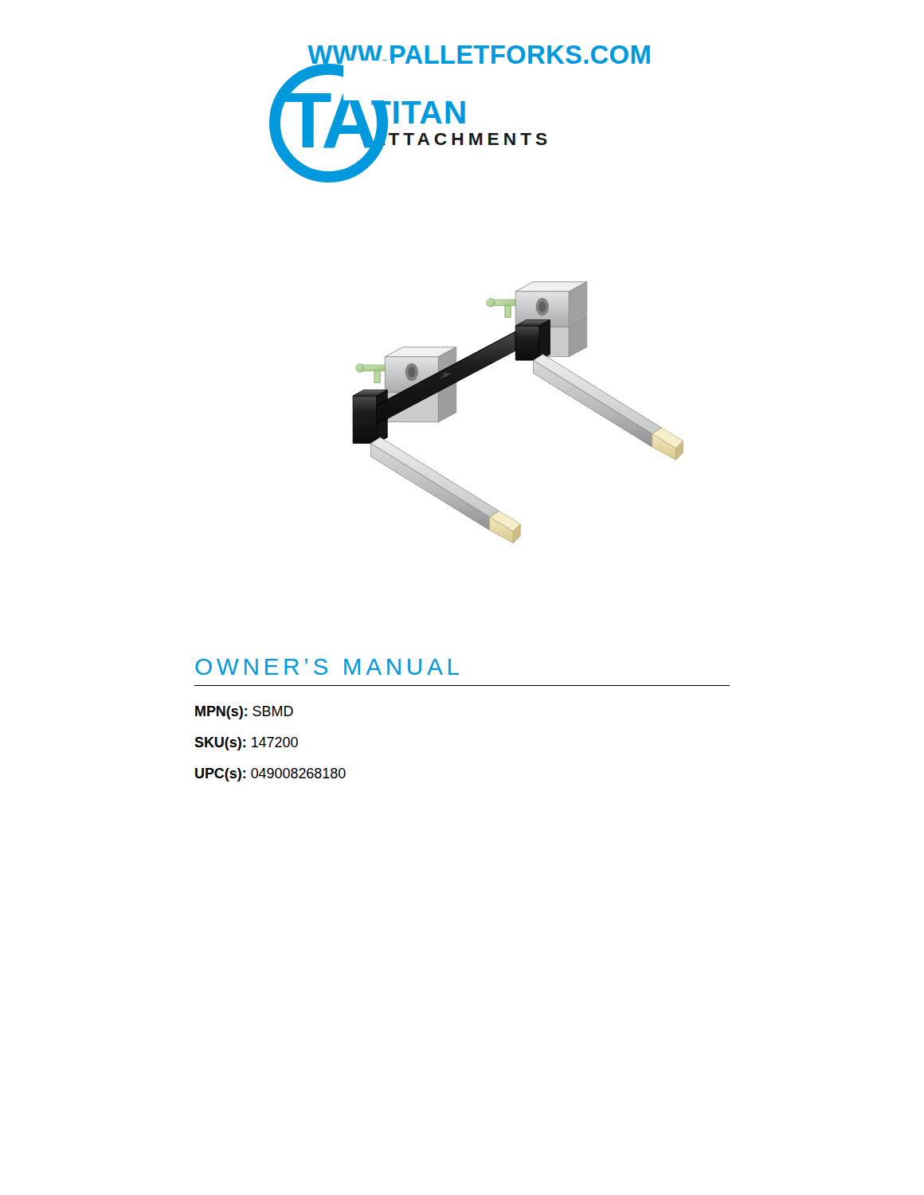WWW.PALLETFORKS.COM
TA
TITAN
ATTACHMENTS
Pallet fork frame attachment Illustration of a black adjustable cross-bar frame with two grey fork tines extending forward, each tipped in tan, and two mounting brackets with green release handles at the rear.
OWNER’S MANUAL
MPN(s): SBMD
SKU(s): 147200
UPC(s): 049008268180